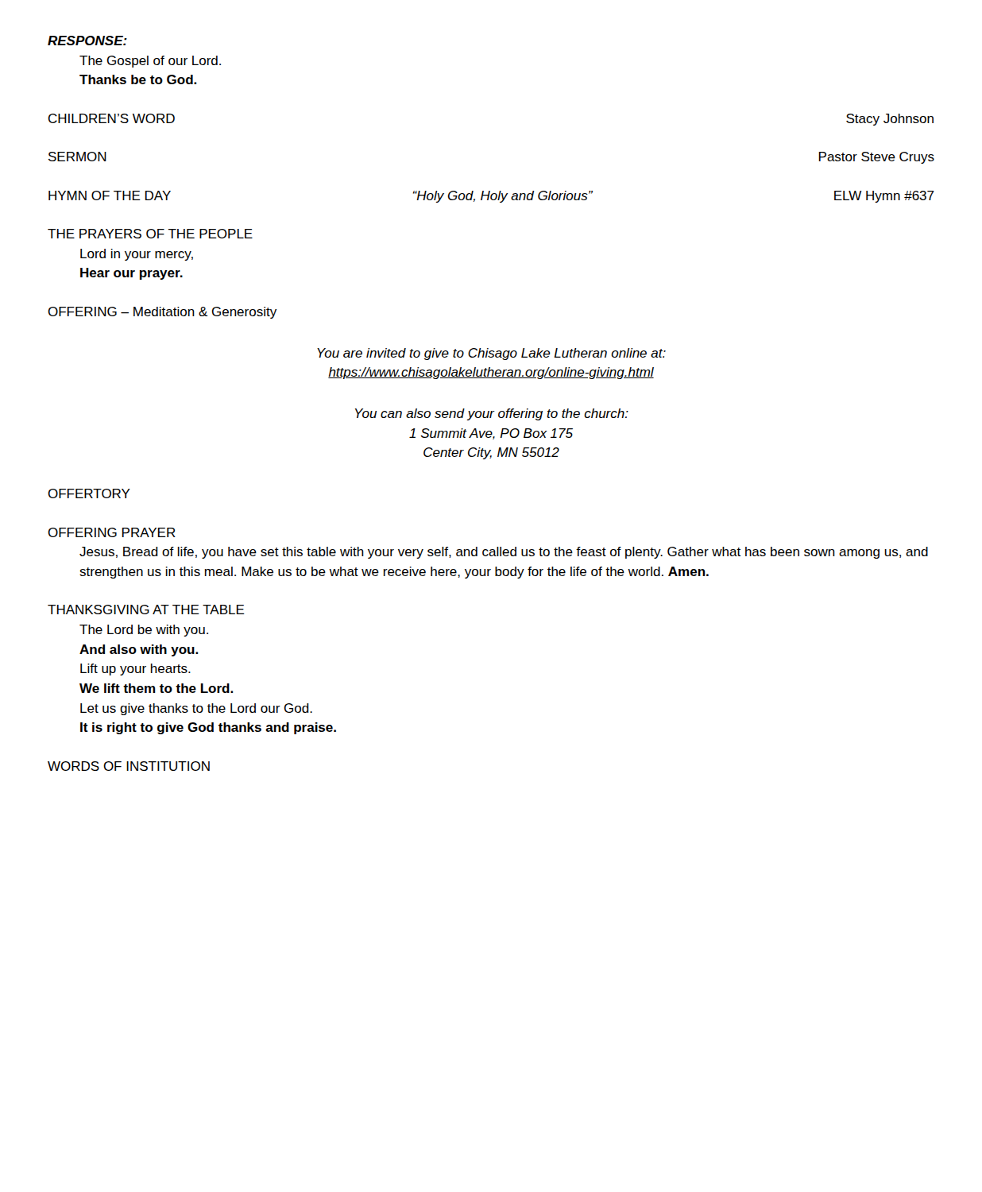RESPONSE:
The Gospel of our Lord.
Thanks be to God.
CHILDREN’S WORD Stacy Johnson
SERMON Pastor Steve Cruys
HYMN OF THE DAY “Holy God, Holy and Glorious” ELW Hymn #637
THE PRAYERS OF THE PEOPLE
Lord in your mercy,
Hear our prayer.
OFFERING – Meditation & Generosity
You are invited to give to Chisago Lake Lutheran online at:
https://www.chisagolakelutheran.org/online-giving.html
You can also send your offering to the church:
1 Summit Ave, PO Box 175
Center City, MN 55012
OFFERTORY
OFFERING PRAYER
Jesus, Bread of life, you have set this table with your very self, and called us to the feast of plenty. Gather what has been sown among us, and strengthen us in this meal. Make us to be what we receive here, your body for the life of the world. Amen.
THANKSGIVING AT THE TABLE
The Lord be with you.
And also with you.
Lift up your hearts.
We lift them to the Lord.
Let us give thanks to the Lord our God.
It is right to give God thanks and praise.
WORDS OF INSTITUTION